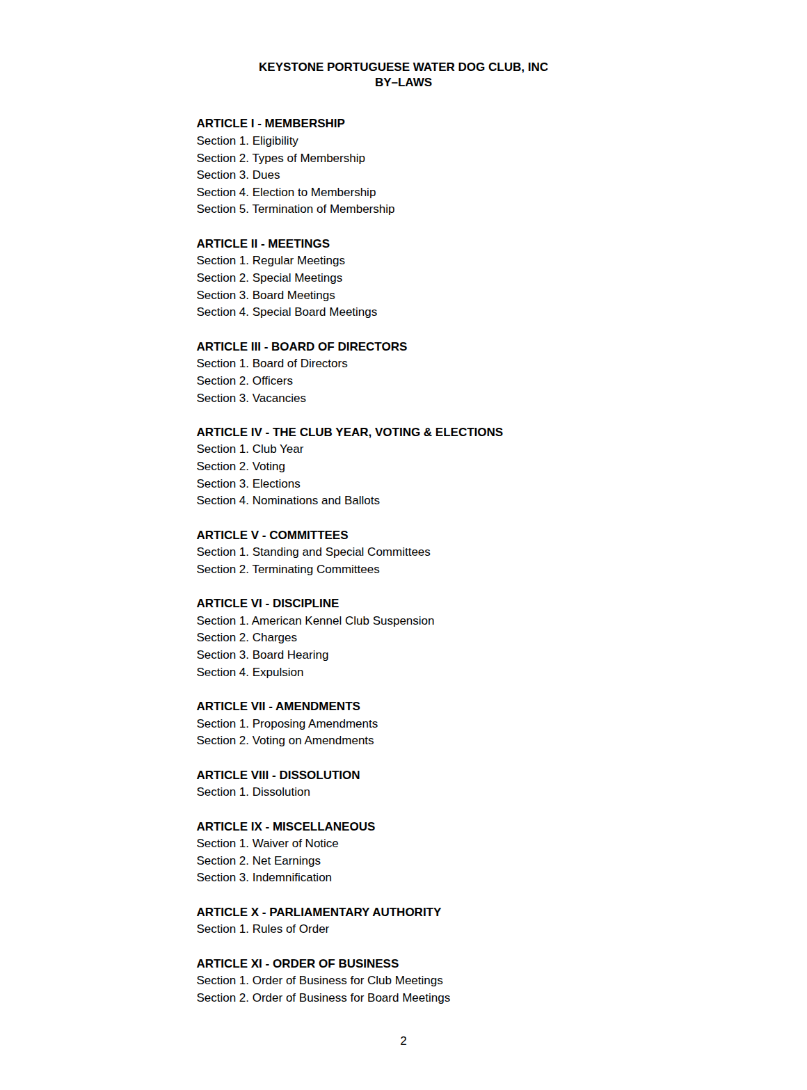KEYSTONE PORTUGUESE WATER DOG CLUB, INC
BY–LAWS
ARTICLE I - MEMBERSHIP
Section 1. Eligibility
Section 2. Types of Membership
Section 3. Dues
Section 4. Election to Membership
Section 5. Termination of Membership
ARTICLE II - MEETINGS
Section 1. Regular Meetings
Section 2. Special Meetings
Section 3. Board Meetings
Section 4. Special Board Meetings
ARTICLE III - BOARD OF DIRECTORS
Section 1. Board of Directors
Section 2. Officers
Section 3. Vacancies
ARTICLE IV - THE CLUB YEAR, VOTING & ELECTIONS
Section 1. Club Year
Section 2. Voting
Section 3. Elections
Section 4. Nominations and Ballots
ARTICLE V - COMMITTEES
Section 1. Standing and Special Committees
Section 2. Terminating Committees
ARTICLE VI - DISCIPLINE
Section 1. American Kennel Club Suspension
Section 2. Charges
Section 3. Board Hearing
Section 4. Expulsion
ARTICLE VII - AMENDMENTS
Section 1. Proposing Amendments
Section 2. Voting on Amendments
ARTICLE VIII - DISSOLUTION
Section 1. Dissolution
ARTICLE IX - MISCELLANEOUS
Section 1. Waiver of Notice
Section 2. Net Earnings
Section 3. Indemnification
ARTICLE X - PARLIAMENTARY AUTHORITY
Section 1. Rules of Order
ARTICLE XI - ORDER OF BUSINESS
Section 1. Order of Business for Club Meetings
Section 2. Order of Business for Board Meetings
2